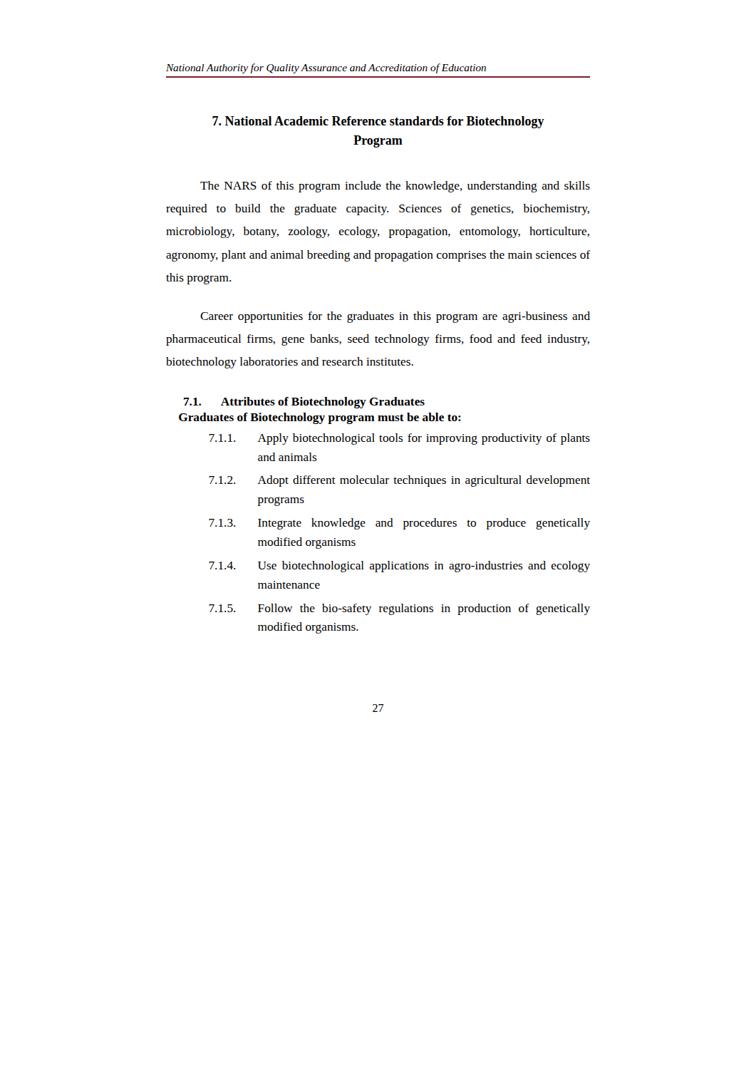National Authority for Quality Assurance and Accreditation of Education
7. National Academic Reference standards for Biotechnology Program
The NARS of this program include the knowledge, understanding and skills required to build the graduate capacity. Sciences of genetics, biochemistry, microbiology, botany, zoology, ecology, propagation, entomology, horticulture, agronomy, plant and animal breeding and propagation comprises the main sciences of this program.
Career opportunities for the graduates in this program are agri-business and pharmaceutical firms, gene banks, seed technology firms, food and feed industry, biotechnology laboratories and research institutes.
7.1. Attributes of Biotechnology Graduates
Graduates of Biotechnology program must be able to:
7.1.1. Apply biotechnological tools for improving productivity of plants and animals
7.1.2. Adopt different molecular techniques in agricultural development programs
7.1.3. Integrate knowledge and procedures to produce genetically modified organisms
7.1.4. Use biotechnological applications in agro-industries and ecology maintenance
7.1.5. Follow the bio-safety regulations in production of genetically modified organisms.
27